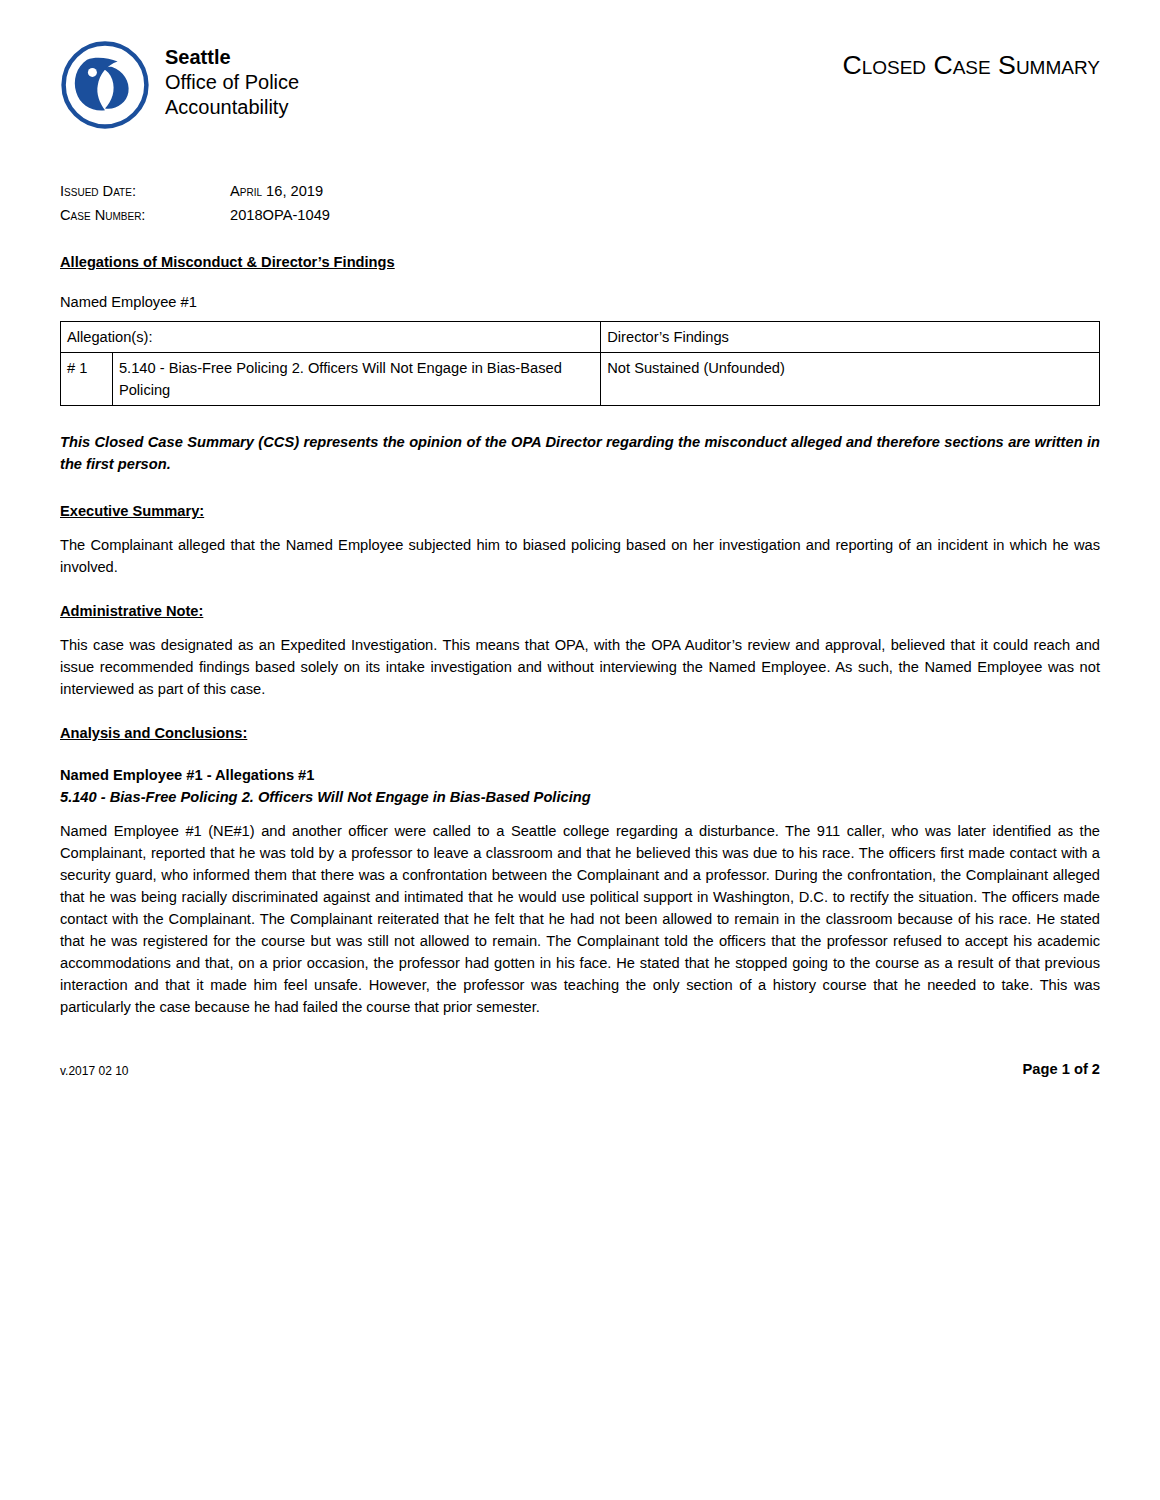Seattle
Office of Police
Accountability
Closed Case Summary
Issued Date:
April 16, 2019
Case Number:
2018OPA-1049
Allegations of Misconduct & Director’s Findings
Named Employee #1
| Allegation(s): | Director’s Findings |
| --- | --- |
| # 1 | 5.140 - Bias-Free Policing 2. Officers Will Not Engage in Bias-Based Policing | Not Sustained (Unfounded) |
This Closed Case Summary (CCS) represents the opinion of the OPA Director regarding the misconduct alleged and therefore sections are written in the first person.
Executive Summary:
The Complainant alleged that the Named Employee subjected him to biased policing based on her investigation and reporting of an incident in which he was involved.
Administrative Note:
This case was designated as an Expedited Investigation. This means that OPA, with the OPA Auditor’s review and approval, believed that it could reach and issue recommended findings based solely on its intake investigation and without interviewing the Named Employee. As such, the Named Employee was not interviewed as part of this case.
Analysis and Conclusions:
Named Employee #1 - Allegations #1
5.140 - Bias-Free Policing 2. Officers Will Not Engage in Bias-Based Policing
Named Employee #1 (NE#1) and another officer were called to a Seattle college regarding a disturbance. The 911 caller, who was later identified as the Complainant, reported that he was told by a professor to leave a classroom and that he believed this was due to his race. The officers first made contact with a security guard, who informed them that there was a confrontation between the Complainant and a professor. During the confrontation, the Complainant alleged that he was being racially discriminated against and intimated that he would use political support in Washington, D.C. to rectify the situation. The officers made contact with the Complainant. The Complainant reiterated that he felt that he had not been allowed to remain in the classroom because of his race. He stated that he was registered for the course but was still not allowed to remain. The Complainant told the officers that the professor refused to accept his academic accommodations and that, on a prior occasion, the professor had gotten in his face. He stated that he stopped going to the course as a result of that previous interaction and that it made him feel unsafe. However, the professor was teaching the only section of a history course that he needed to take. This was particularly the case because he had failed the course that prior semester.
v.2017 02 10
Page 1 of 2